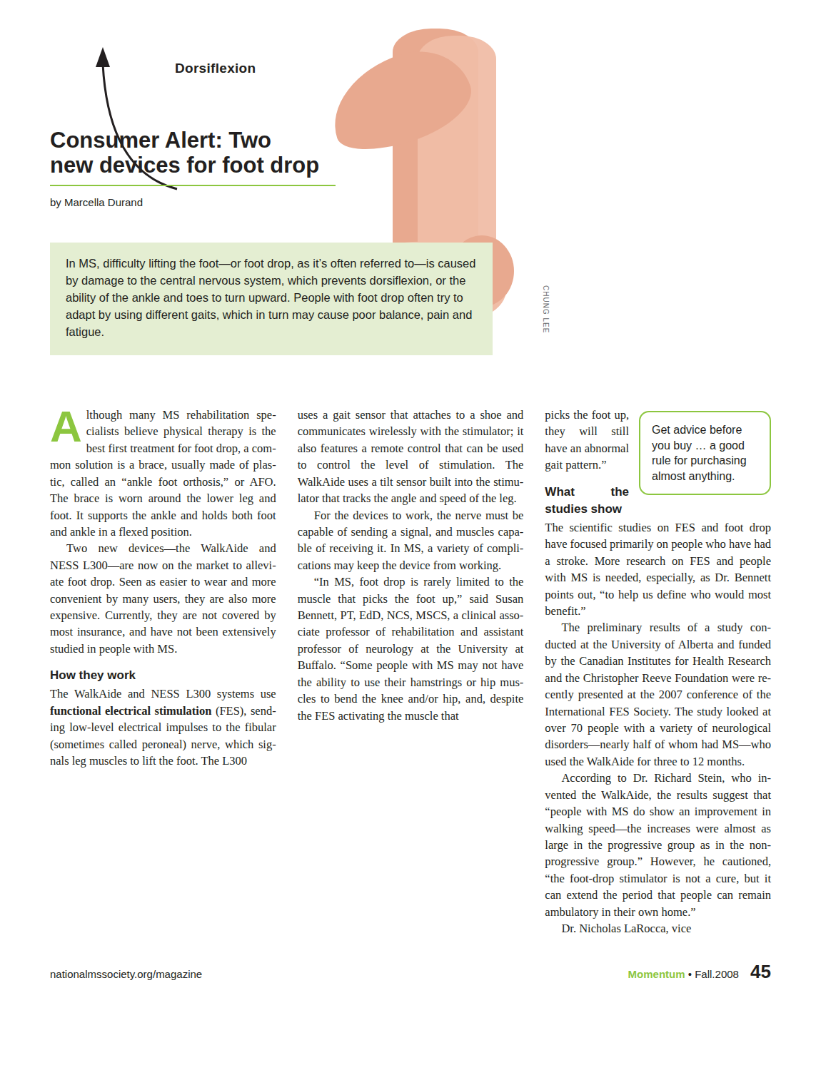Dorsiflexion
CHUNG LEE
Consumer Alert: Two
new devices for foot drop
by Marcella Durand
In MS, difficulty lifting the foot—or foot drop, as it’s often referred to—is caused by damage to the central nervous system, which prevents dorsiflexion, or the ability of the ankle and toes to turn upward. People with foot drop often try to adapt by using different gaits, which in turn may cause poor balance, pain and fatigue.
Although many MS rehabilitation specialists believe physical therapy is the best first treatment for foot drop, a common solution is a brace, usually made of plastic, called an “ankle foot orthosis,” or AFO. The brace is worn around the lower leg and foot. It supports the ankle and holds both foot and ankle in a flexed position.
Two new devices—the WalkAide and NESS L300—are now on the market to alleviate foot drop. Seen as easier to wear and more convenient by many users, they are also more expensive. Currently, they are not covered by most insurance, and have not been extensively studied in people with MS.
How they work
The WalkAide and NESS L300 systems use functional electrical stimulation (FES), sending low-level electrical impulses to the fibular (sometimes called peroneal) nerve, which signals leg muscles to lift the foot. The L300
uses a gait sensor that attaches to a shoe and communicates wirelessly with the stimulator; it also features a remote control that can be used to control the level of stimulation. The WalkAide uses a tilt sensor built into the stimulator that tracks the angle and speed of the leg.
For the devices to work, the nerve must be capable of sending a signal, and muscles capable of receiving it. In MS, a variety of complications may keep the device from working.
“In MS, foot drop is rarely limited to the muscle that picks the foot up,” said Susan Bennett, PT, EdD, NCS, MSCS, a clinical associate professor of rehabilitation and assistant professor of neurology at the University at Buffalo. “Some people with MS may not have the ability to use their hamstrings or hip muscles to bend the knee and/or hip, and, despite the FES activating the muscle that
Get advice before you buy … a good rule for purchasing almost anything.
picks the foot up, they will still have an abnormal gait pattern.”
What the studies show
The scientific studies on FES and foot drop have focused primarily on people who have had a stroke. More research on FES and people with MS is needed, especially, as Dr. Bennett points out, “to help us define who would most benefit.”
The preliminary results of a study conducted at the University of Alberta and funded by the Canadian Institutes for Health Research and the Christopher Reeve Foundation were recently presented at the 2007 conference of the International FES Society. The study looked at over 70 people with a variety of neurological disorders—nearly half of whom had MS—who used the WalkAide for three to 12 months.
According to Dr. Richard Stein, who invented the WalkAide, the results suggest that “people with MS do show an improvement in walking speed—the increases were almost as large in the progressive group as in the non-progressive group.” However, he cautioned, “the foot-drop stimulator is not a cure, but it can extend the period that people can remain ambulatory in their own home.”
Dr. Nicholas LaRocca, vice
nationalmssociety.org/magazine
Momentum • Fall.2008 45